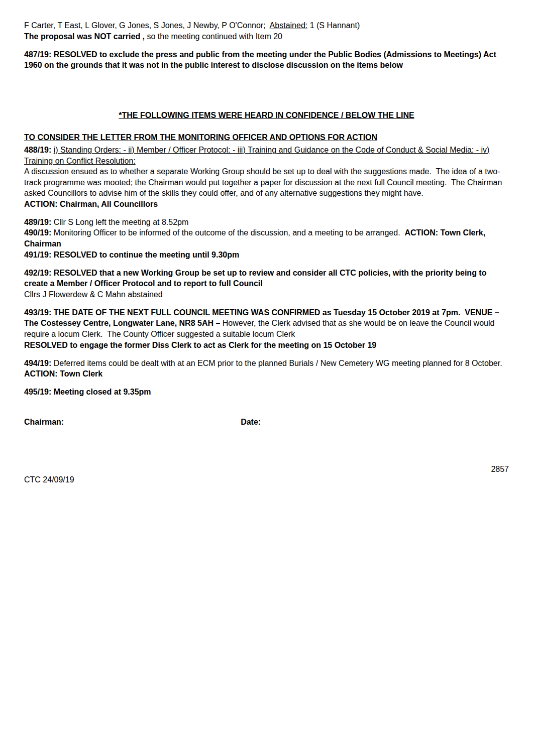F Carter, T East, L Glover, G Jones, S Jones, J Newby, P O'Connor; Abstained: 1 (S Hannant)
The proposal was NOT carried , so the meeting continued with Item 20
487/19: RESOLVED to exclude the press and public from the meeting under the Public Bodies (Admissions to Meetings) Act 1960 on the grounds that it was not in the public interest to disclose discussion on the items below
*THE FOLLOWING ITEMS WERE HEARD IN CONFIDENCE / BELOW THE LINE
TO CONSIDER THE LETTER FROM THE MONITORING OFFICER AND OPTIONS FOR ACTION
488/19: i) Standing Orders: - ii) Member / Officer Protocol: - iii) Training and Guidance on the Code of Conduct & Social Media: - iv) Training on Conflict Resolution:
A discussion ensued as to whether a separate Working Group should be set up to deal with the suggestions made. The idea of a two-track programme was mooted; the Chairman would put together a paper for discussion at the next full Council meeting. The Chairman asked Councillors to advise him of the skills they could offer, and of any alternative suggestions they might have.
ACTION: Chairman, All Councillors
489/19: Cllr S Long left the meeting at 8.52pm
490/19: Monitoring Officer to be informed of the outcome of the discussion, and a meeting to be arranged. ACTION: Town Clerk, Chairman
491/19: RESOLVED to continue the meeting until 9.30pm
492/19: RESOLVED that a new Working Group be set up to review and consider all CTC policies, with the priority being to create a Member / Officer Protocol and to report to full Council
Cllrs J Flowerdew & C Mahn abstained
493/19: THE DATE OF THE NEXT FULL COUNCIL MEETING WAS CONFIRMED as Tuesday 15 October 2019 at 7pm. VENUE – The Costessey Centre, Longwater Lane, NR8 5AH – However, the Clerk advised that as she would be on leave the Council would require a locum Clerk. The County Officer suggested a suitable locum Clerk
RESOLVED to engage the former Diss Clerk to act as Clerk for the meeting on 15 October 19
494/19: Deferred items could be dealt with at an ECM prior to the planned Burials / New Cemetery WG meeting planned for 8 October. ACTION: Town Clerk
495/19: Meeting closed at 9.35pm
Chairman:Date:
2857
CTC 24/09/19